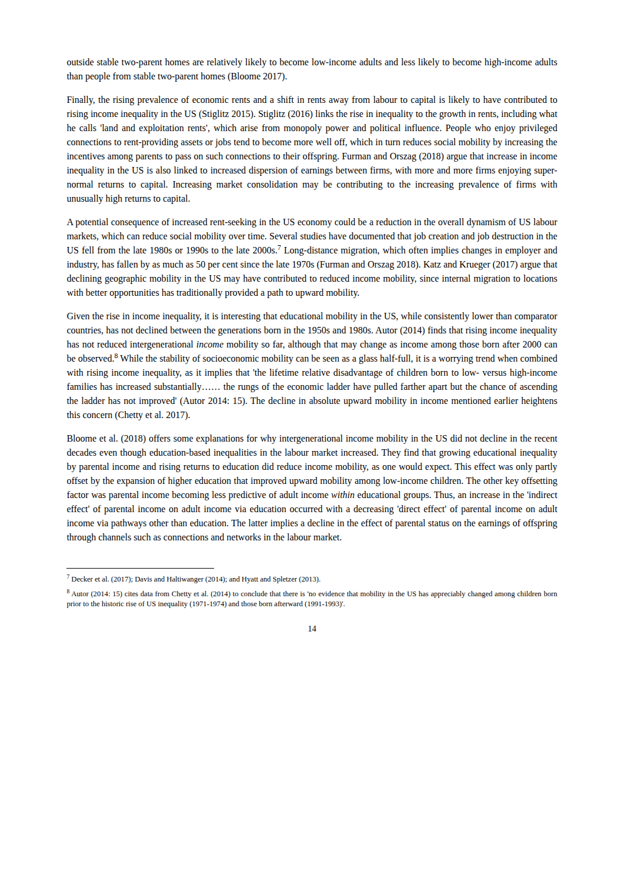outside stable two-parent homes are relatively likely to become low-income adults and less likely to become high-income adults than people from stable two-parent homes (Bloome 2017).
Finally, the rising prevalence of economic rents and a shift in rents away from labour to capital is likely to have contributed to rising income inequality in the US (Stiglitz 2015). Stiglitz (2016) links the rise in inequality to the growth in rents, including what he calls 'land and exploitation rents', which arise from monopoly power and political influence. People who enjoy privileged connections to rent-providing assets or jobs tend to become more well off, which in turn reduces social mobility by increasing the incentives among parents to pass on such connections to their offspring. Furman and Orszag (2018) argue that increase in income inequality in the US is also linked to increased dispersion of earnings between firms, with more and more firms enjoying super-normal returns to capital. Increasing market consolidation may be contributing to the increasing prevalence of firms with unusually high returns to capital.
A potential consequence of increased rent-seeking in the US economy could be a reduction in the overall dynamism of US labour markets, which can reduce social mobility over time. Several studies have documented that job creation and job destruction in the US fell from the late 1980s or 1990s to the late 2000s.7 Long-distance migration, which often implies changes in employer and industry, has fallen by as much as 50 per cent since the late 1970s (Furman and Orszag 2018). Katz and Krueger (2017) argue that declining geographic mobility in the US may have contributed to reduced income mobility, since internal migration to locations with better opportunities has traditionally provided a path to upward mobility.
Given the rise in income inequality, it is interesting that educational mobility in the US, while consistently lower than comparator countries, has not declined between the generations born in the 1950s and 1980s. Autor (2014) finds that rising income inequality has not reduced intergenerational income mobility so far, although that may change as income among those born after 2000 can be observed.8 While the stability of socioeconomic mobility can be seen as a glass half-full, it is a worrying trend when combined with rising income inequality, as it implies that 'the lifetime relative disadvantage of children born to low- versus high-income families has increased substantially…… the rungs of the economic ladder have pulled farther apart but the chance of ascending the ladder has not improved' (Autor 2014: 15). The decline in absolute upward mobility in income mentioned earlier heightens this concern (Chetty et al. 2017).
Bloome et al. (2018) offers some explanations for why intergenerational income mobility in the US did not decline in the recent decades even though education-based inequalities in the labour market increased. They find that growing educational inequality by parental income and rising returns to education did reduce income mobility, as one would expect. This effect was only partly offset by the expansion of higher education that improved upward mobility among low-income children. The other key offsetting factor was parental income becoming less predictive of adult income within educational groups. Thus, an increase in the 'indirect effect' of parental income on adult income via education occurred with a decreasing 'direct effect' of parental income on adult income via pathways other than education. The latter implies a decline in the effect of parental status on the earnings of offspring through channels such as connections and networks in the labour market.
7 Decker et al. (2017); Davis and Haltiwanger (2014); and Hyatt and Spletzer (2013).
8 Autor (2014: 15) cites data from Chetty et al. (2014) to conclude that there is 'no evidence that mobility in the US has appreciably changed among children born prior to the historic rise of US inequality (1971-1974) and those born afterward (1991-1993)'.
14